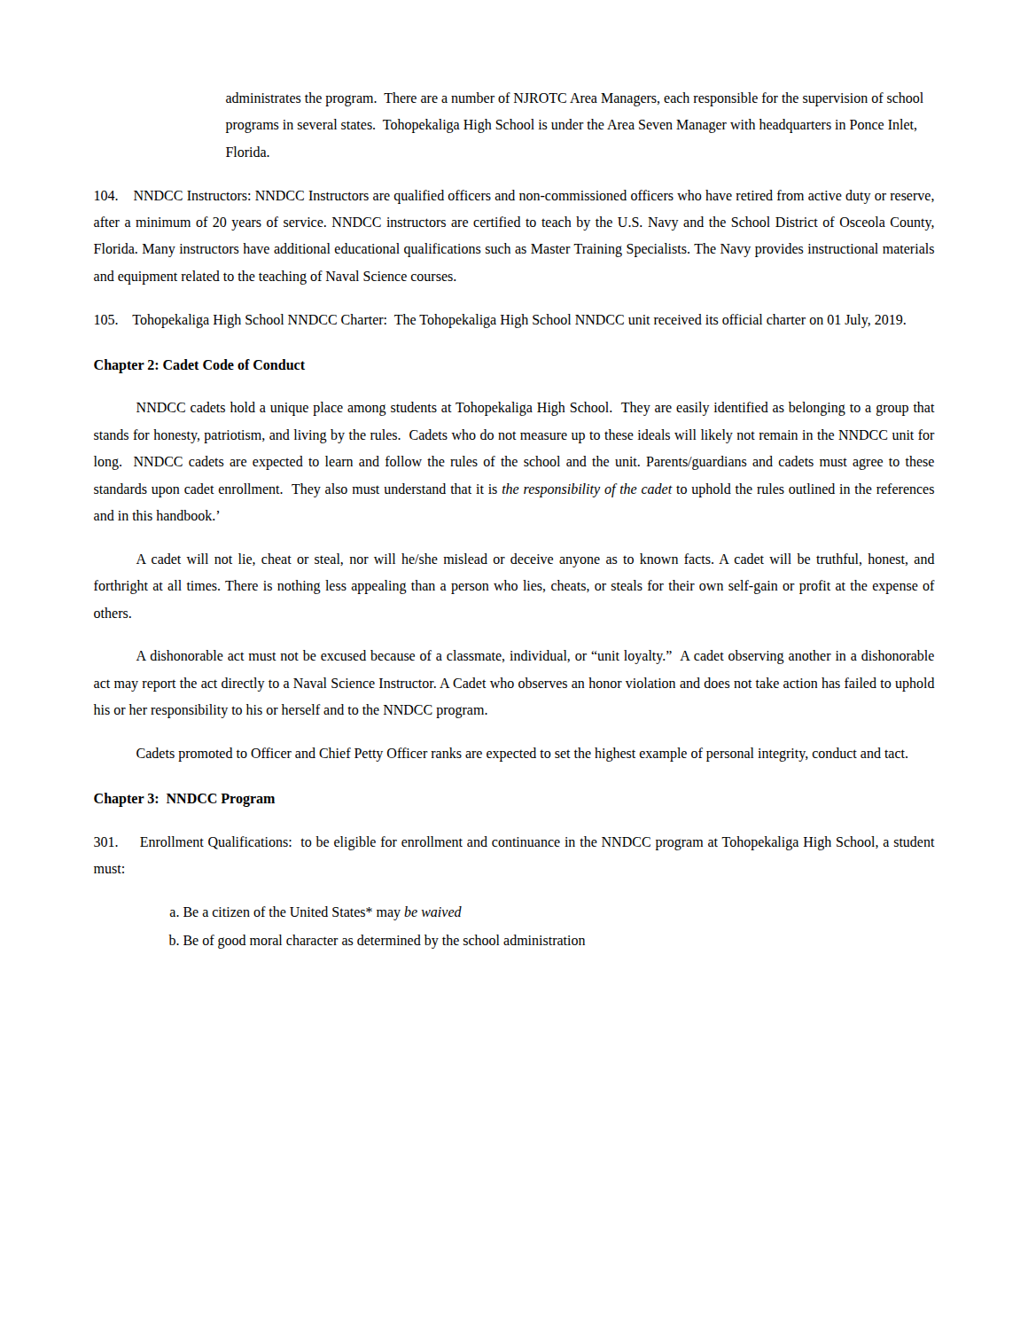administrates the program. There are a number of NJROTC Area Managers, each responsible for the supervision of school programs in several states. Tohopekaliga High School is under the Area Seven Manager with headquarters in Ponce Inlet, Florida.
104. NNDCC Instructors: NNDCC Instructors are qualified officers and non-commissioned officers who have retired from active duty or reserve, after a minimum of 20 years of service. NNDCC instructors are certified to teach by the U.S. Navy and the School District of Osceola County, Florida. Many instructors have additional educational qualifications such as Master Training Specialists. The Navy provides instructional materials and equipment related to the teaching of Naval Science courses.
105. Tohopekaliga High School NNDCC Charter: The Tohopekaliga High School NNDCC unit received its official charter on 01 July, 2019.
Chapter 2: Cadet Code of Conduct
NNDCC cadets hold a unique place among students at Tohopekaliga High School. They are easily identified as belonging to a group that stands for honesty, patriotism, and living by the rules. Cadets who do not measure up to these ideals will likely not remain in the NNDCC unit for long. NNDCC cadets are expected to learn and follow the rules of the school and the unit. Parents/guardians and cadets must agree to these standards upon cadet enrollment. They also must understand that it is the responsibility of the cadet to uphold the rules outlined in the references and in this handbook.’
A cadet will not lie, cheat or steal, nor will he/she mislead or deceive anyone as to known facts. A cadet will be truthful, honest, and forthright at all times. There is nothing less appealing than a person who lies, cheats, or steals for their own self-gain or profit at the expense of others.
A dishonorable act must not be excused because of a classmate, individual, or “unit loyalty.” A cadet observing another in a dishonorable act may report the act directly to a Naval Science Instructor. A Cadet who observes an honor violation and does not take action has failed to uphold his or her responsibility to his or herself and to the NNDCC program.
Cadets promoted to Officer and Chief Petty Officer ranks are expected to set the highest example of personal integrity, conduct and tact.
Chapter 3: NNDCC Program
301. Enrollment Qualifications: to be eligible for enrollment and continuance in the NNDCC program at Tohopekaliga High School, a student must:
Be a citizen of the United States* may be waived
Be of good moral character as determined by the school administration